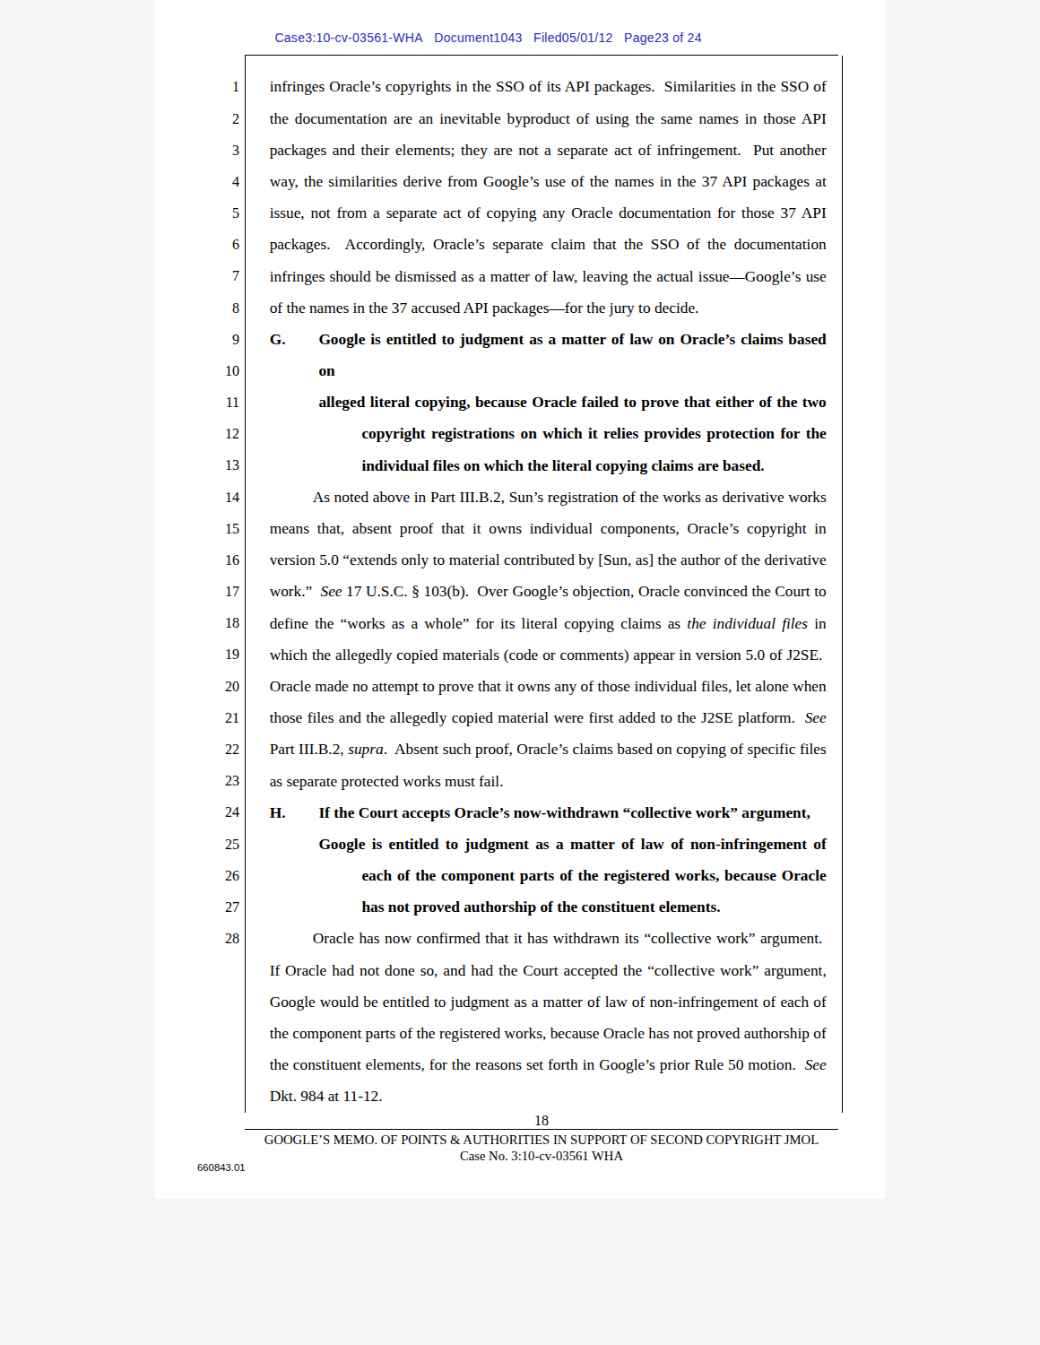Case3:10-cv-03561-WHA Document1043 Filed05/01/12 Page23 of 24
1
2
3
4
5
6
7
8
9
10
11
12
13
14
15
16
17
18
19
20
21
22
23
24
25
26
27
28
infringes Oracle’s copyrights in the SSO of its API packages. Similarities in the SSO of the documentation are an inevitable byproduct of using the same names in those API packages and their elements; they are not a separate act of infringement. Put another way, the similarities derive from Google’s use of the names in the 37 API packages at issue, not from a separate act of copying any Oracle documentation for those 37 API packages. Accordingly, Oracle’s separate claim that the SSO of the documentation infringes should be dismissed as a matter of law, leaving the actual issue—Google’s use of the names in the 37 accused API packages—for the jury to decide.
G. Google is entitled to judgment as a matter of law on Oracle’s claims based onalleged literal copying, because Oracle failed to prove that either of the two copyright registrations on which it relies provides protection for the individual files on which the literal copying claims are based.
As noted above in Part III.B.2, Sun’s registration of the works as derivative works means that, absent proof that it owns individual components, Oracle’s copyright in version 5.0 “extends only to material contributed by [Sun, as] the author of the derivative work.” See 17 U.S.C. § 103(b). Over Google’s objection, Oracle convinced the Court to define the “works as a whole” for its literal copying claims as the individual files in which the allegedly copied materials (code or comments) appear in version 5.0 of J2SE. Oracle made no attempt to prove that it owns any of those individual files, let alone when those files and the allegedly copied material were first added to the J2SE platform. See Part III.B.2, supra. Absent such proof, Oracle’s claims based on copying of specific files as separate protected works must fail.
H. If the Court accepts Oracle’s now-withdrawn “collective work” argument,Google is entitled to judgment as a matter of law of non-infringement of each of the component parts of the registered works, because Oracle has not proved authorship of the constituent elements.
Oracle has now confirmed that it has withdrawn its “collective work” argument. If Oracle had not done so, and had the Court accepted the “collective work” argument, Google would be entitled to judgment as a matter of law of non-infringement of each of the component parts of the registered works, because Oracle has not proved authorship of the constituent elements, for the reasons set forth in Google’s prior Rule 50 motion. See Dkt. 984 at 11-12.
18
GOOGLE’S MEMO. OF POINTS & AUTHORITIES IN SUPPORT OF SECOND COPYRIGHT JMOL
Case No. 3:10-cv-03561 WHA
660843.01